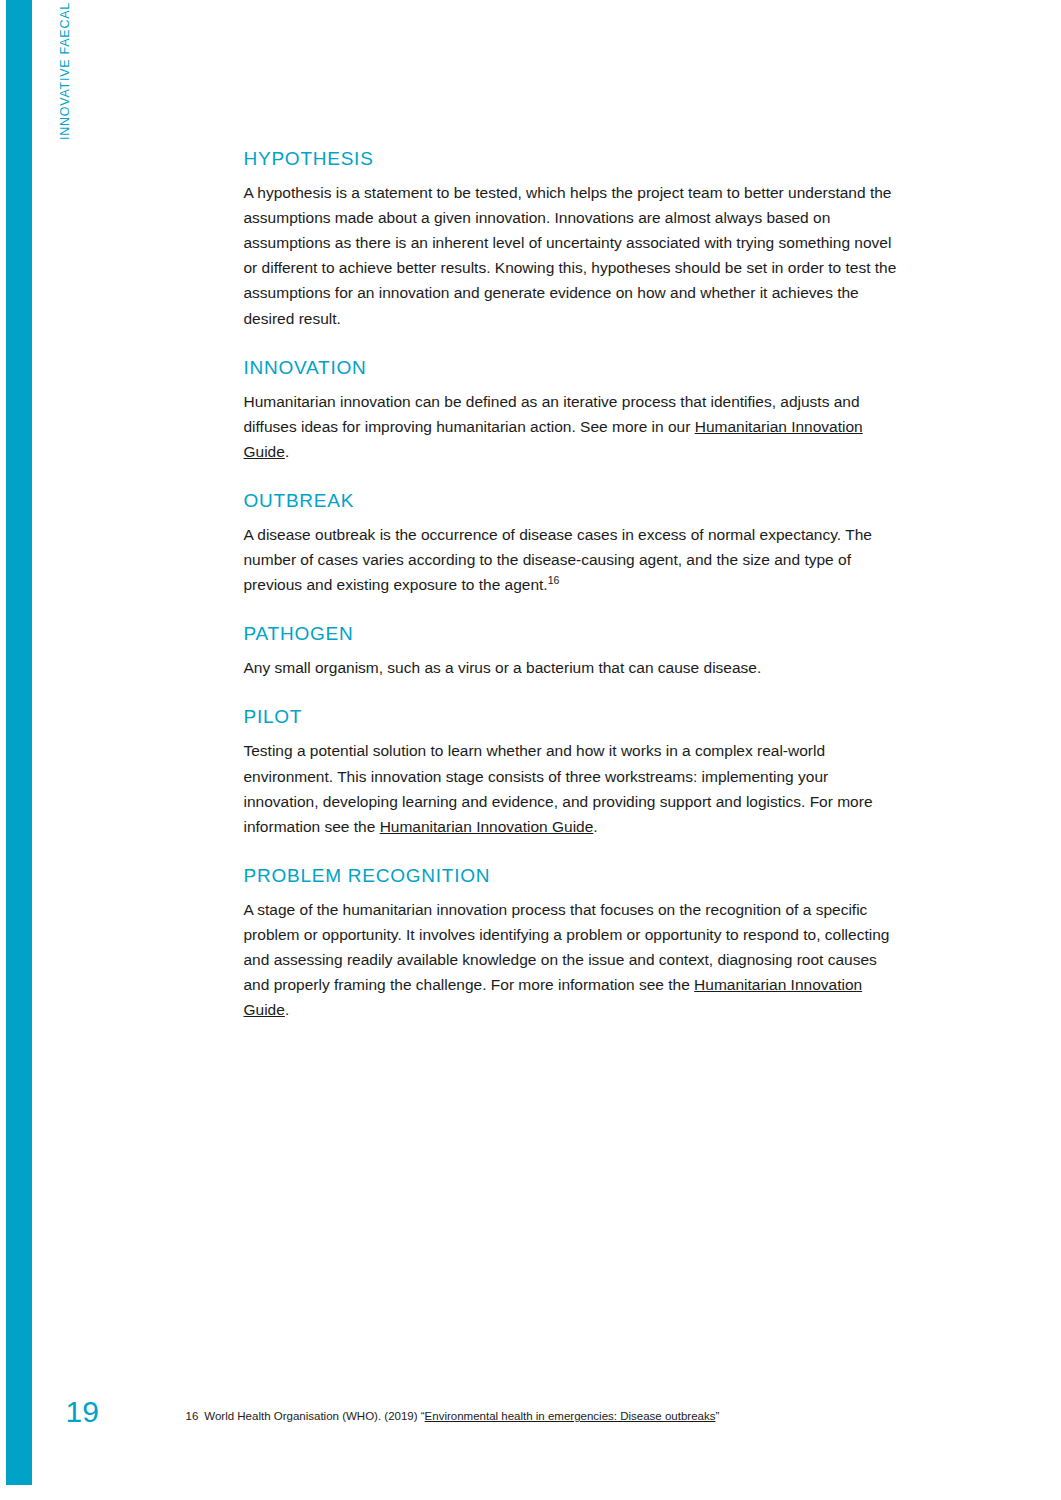INNOVATIVE FAECAL SLUDGE TREATMENT SOLUTIONS FOR DISEASE OUTBREAKS
Hypothesis
A hypothesis is a statement to be tested, which helps the project team to better understand the assumptions made about a given innovation. Innovations are almost always based on assumptions as there is an inherent level of uncertainty associated with trying something novel or different to achieve better results. Knowing this, hypotheses should be set in order to test the assumptions for an innovation and generate evidence on how and whether it achieves the desired result.
Innovation
Humanitarian innovation can be defined as an iterative process that identifies, adjusts and diffuses ideas for improving humanitarian action. See more in our Humanitarian Innovation Guide.
Outbreak
A disease outbreak is the occurrence of disease cases in excess of normal expectancy. The number of cases varies according to the disease-causing agent, and the size and type of previous and existing exposure to the agent.16
Pathogen
Any small organism, such as a virus or a bacterium that can cause disease.
Pilot
Testing a potential solution to learn whether and how it works in a complex real-world environment. This innovation stage consists of three workstreams: implementing your innovation, developing learning and evidence, and providing support and logistics. For more information see the Humanitarian Innovation Guide.
Problem Recognition
A stage of the humanitarian innovation process that focuses on the recognition of a specific problem or opportunity. It involves identifying a problem or opportunity to respond to, collecting and assessing readily available knowledge on the issue and context, diagnosing root causes and properly framing the challenge. For more information see the Humanitarian Innovation Guide.
19
16 World Health Organisation (WHO). (2019) “Environmental health in emergencies: Disease outbreaks”